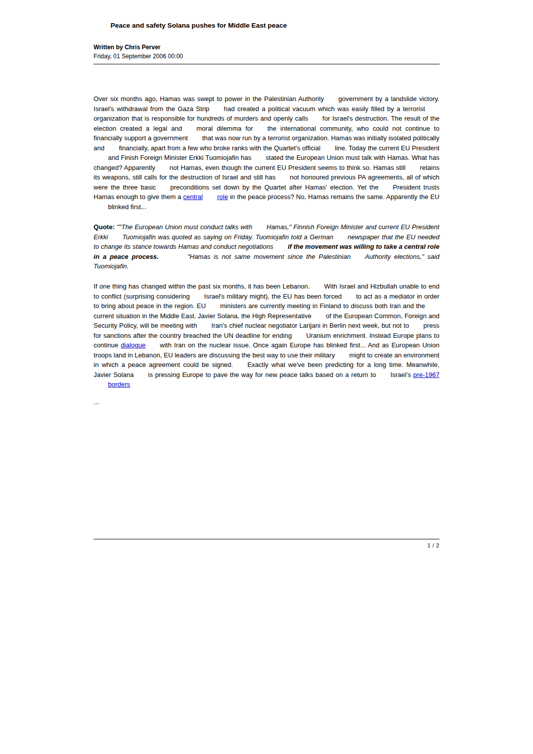Peace and safety Solana pushes for Middle East peace
Written by Chris Perver
Friday, 01 September 2006 00:00
Over six months ago, Hamas was swept to power in the Palestinian Authority government by a landslide victory. Israel's withdrawal from the Gaza Strip had created a political vacuum which was easily filled by a terrorist organization that is responsible for hundreds of murders and openly calls for Israel's destruction. The result of the election created a legal and moral dilemma for the international community, who could not continue to financially support a government that was now run by a terrorist organization. Hamas was initially isolated politically and financially, apart from a few who broke ranks with the Quartet's official line. Today the current EU President and Finish Foreign Minister Erkki Tuomiojafin has stated the European Union must talk with Hamas. What has changed? Apparently not Hamas, even though the current EU President seems to think so. Hamas still retains its weapons, still calls for the destruction of Israel and still has not honoured previous PA agreements, all of which were the three basic preconditions set down by the Quartet after Hamas' election. Yet the President trusts Hamas enough to give them a central role in the peace process? No, Hamas remains the same. Apparently the EU blinked first...
Quote: ""The European Union must conduct talks with Hamas," Finnish Foreign Minister and current EU President Erkki Tuomiojafin was quoted as saying on Friday. Tuomiojafin told a German newspaper that the EU needed to change its stance towards Hamas and conduct negotiations if the movement was willing to take a central role in a peace process. "Hamas is not same movement since the Palestinian Authority elections," said Tuomiojafin.
If one thing has changed within the past six months, it has been Lebanon. With Israel and Hizbullah unable to end to conflict (surprising considering Israel's military might), the EU has been forced to act as a mediator in order to bring about peace in the region. EU ministers are currently meeting in Finland to discuss both Iran and the current situation in the Middle East. Javier Solana, the High Representative of the European Common, Foreign and Security Policy, will be meeting with Iran's chief nuclear negotiator Larijani in Berlin next week, but not to press for sanctions after the country breached the UN deadline for ending Uranium enrichment. Instead Europe plans to continue dialogue with Iran on the nuclear issue. Once again Europe has blinked first... And as European Union troops land in Lebanon, EU leaders are discussing the best way to use their military might to create an environment in which a peace agreement could be signed. Exactly what we've been predicting for a long time. Meanwhile, Javier Solana is pressing Europe to pave the way for new peace talks based on a return to Israel's pre-1967 borders
...
1 / 2